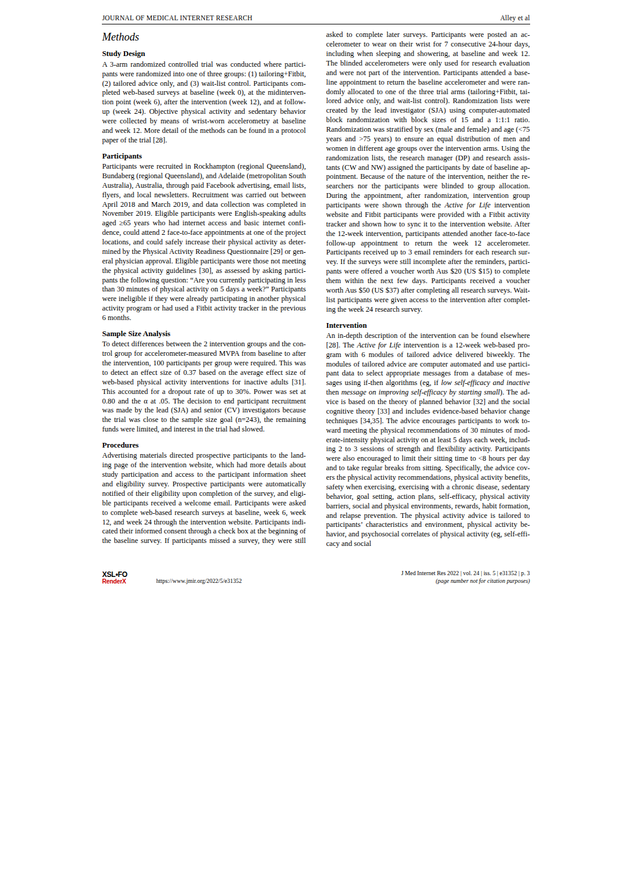JOURNAL OF MEDICAL INTERNET RESEARCH
Alley et al
Methods
Study Design
A 3-arm randomized controlled trial was conducted where participants were randomized into one of three groups: (1) tailoring+Fitbit, (2) tailored advice only, and (3) wait-list control. Participants completed web-based surveys at baseline (week 0), at the midintervention point (week 6), after the intervention (week 12), and at follow-up (week 24). Objective physical activity and sedentary behavior were collected by means of wrist-worn accelerometry at baseline and week 12. More detail of the methods can be found in a protocol paper of the trial [28].
Participants
Participants were recruited in Rockhampton (regional Queensland), Bundaberg (regional Queensland), and Adelaide (metropolitan South Australia), Australia, through paid Facebook advertising, email lists, flyers, and local newsletters. Recruitment was carried out between April 2018 and March 2019, and data collection was completed in November 2019. Eligible participants were English-speaking adults aged ≥65 years who had internet access and basic internet confidence, could attend 2 face-to-face appointments at one of the project locations, and could safely increase their physical activity as determined by the Physical Activity Readiness Questionnaire [29] or general physician approval. Eligible participants were those not meeting the physical activity guidelines [30], as assessed by asking participants the following question: “Are you currently participating in less than 30 minutes of physical activity on 5 days a week?” Participants were ineligible if they were already participating in another physical activity program or had used a Fitbit activity tracker in the previous 6 months.
Sample Size Analysis
To detect differences between the 2 intervention groups and the control group for accelerometer-measured MVPA from baseline to after the intervention, 100 participants per group were required. This was to detect an effect size of 0.37 based on the average effect size of web-based physical activity interventions for inactive adults [31]. This accounted for a dropout rate of up to 30%. Power was set at 0.80 and the α at .05. The decision to end participant recruitment was made by the lead (SJA) and senior (CV) investigators because the trial was close to the sample size goal (n=243), the remaining funds were limited, and interest in the trial had slowed.
Procedures
Advertising materials directed prospective participants to the landing page of the intervention website, which had more details about study participation and access to the participant information sheet and eligibility survey. Prospective participants were automatically notified of their eligibility upon completion of the survey, and eligible participants received a welcome email. Participants were asked to complete web-based research surveys at baseline, week 6, week 12, and week 24 through the intervention website. Participants indicated their informed consent through a check box at the beginning of the baseline survey. If participants missed a survey, they were still asked to complete later surveys. Participants were posted an accelerometer to wear on their wrist for 7 consecutive 24-hour days, including when sleeping and showering, at baseline and week 12. The blinded accelerometers were only used for research evaluation and were not part of the intervention. Participants attended a baseline appointment to return the baseline accelerometer and were randomly allocated to one of the three trial arms (tailoring+Fitbit, tailored advice only, and wait-list control). Randomization lists were created by the lead investigator (SJA) using computer-automated block randomization with block sizes of 15 and a 1:1:1 ratio. Randomization was stratified by sex (male and female) and age (<75 years and >75 years) to ensure an equal distribution of men and women in different age groups over the intervention arms. Using the randomization lists, the research manager (DP) and research assistants (CW and NW) assigned the participants by date of baseline appointment. Because of the nature of the intervention, neither the researchers nor the participants were blinded to group allocation. During the appointment, after randomization, intervention group participants were shown through the Active for Life intervention website and Fitbit participants were provided with a Fitbit activity tracker and shown how to sync it to the intervention website. After the 12-week intervention, participants attended another face-to-face follow-up appointment to return the week 12 accelerometer. Participants received up to 3 email reminders for each research survey. If the surveys were still incomplete after the reminders, participants were offered a voucher worth Aus $20 (US $15) to complete them within the next few days. Participants received a voucher worth Aus $50 (US $37) after completing all research surveys. Wait-list participants were given access to the intervention after completing the week 24 research survey.
Intervention
An in-depth description of the intervention can be found elsewhere [28]. The Active for Life intervention is a 12-week web-based program with 6 modules of tailored advice delivered biweekly. The modules of tailored advice are computer automated and use participant data to select appropriate messages from a database of messages using if-then algorithms (eg, if low self-efficacy and inactive then message on improving self-efficacy by starting small). The advice is based on the theory of planned behavior [32] and the social cognitive theory [33] and includes evidence-based behavior change techniques [34,35]. The advice encourages participants to work toward meeting the physical recommendations of 30 minutes of moderate-intensity physical activity on at least 5 days each week, including 2 to 3 sessions of strength and flexibility activity. Participants were also encouraged to limit their sitting time to <8 hours per day and to take regular breaks from sitting. Specifically, the advice covers the physical activity recommendations, physical activity benefits, safety when exercising, exercising with a chronic disease, sedentary behavior, goal setting, action plans, self-efficacy, physical activity barriers, social and physical environments, rewards, habit formation, and relapse prevention. The physical activity advice is tailored to participants’ characteristics and environment, physical activity behavior, and psychosocial correlates of physical activity (eg, self-efficacy and social
XSL•FO
RenderX
https://www.jmir.org/2022/5/e31352
J Med Internet Res 2022 | vol. 24 | iss. 5 | e31352 | p. 3
(page number not for citation purposes)